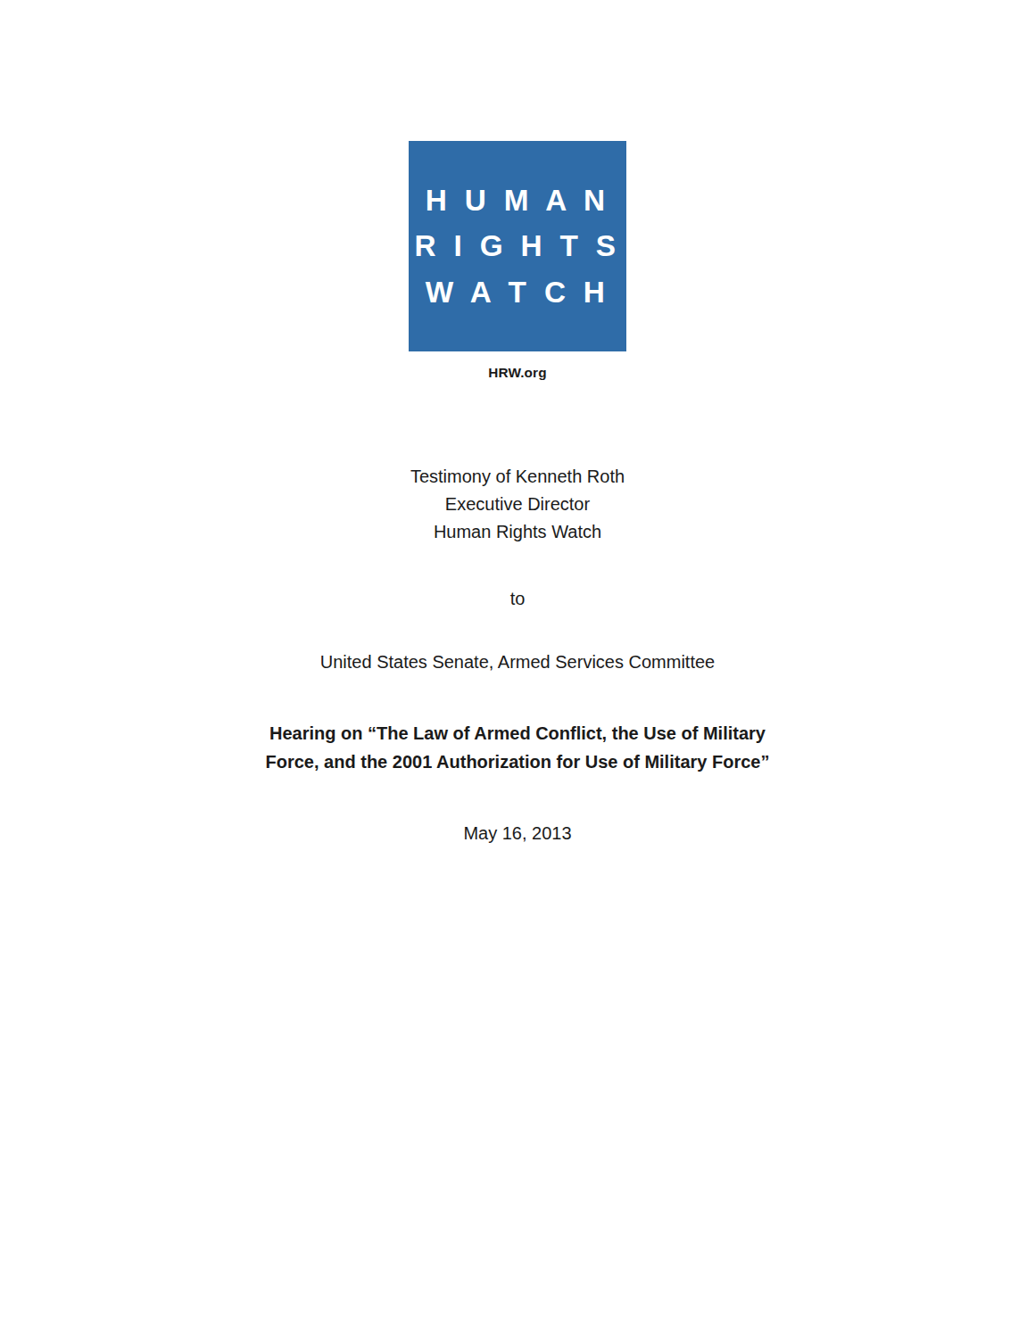H U M A N
R I G H T S
W A T C H
HRW.org
Testimony of Kenneth Roth Executive Director Human Rights Watch
to
United States Senate, Armed Services Committee
Hearing on “The Law of Armed Conflict, the Use of Military Force, and the 2001 Authorization for Use of Military Force”
May 16, 2013